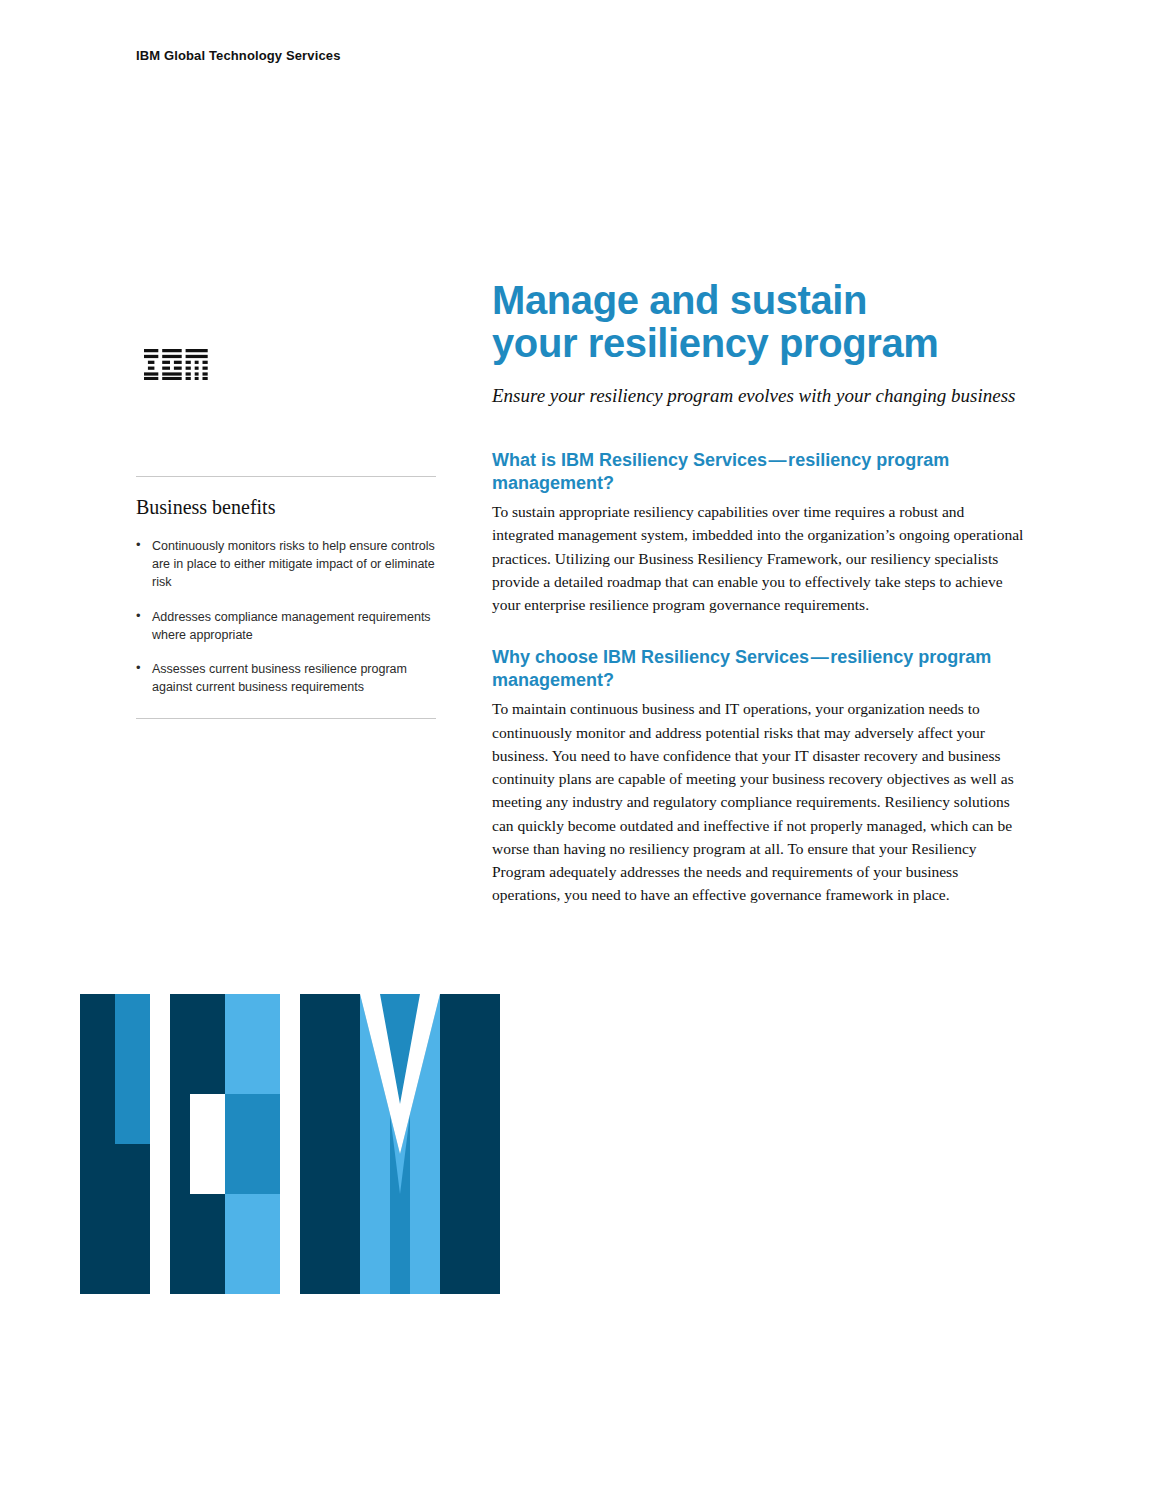IBM Global Technology Services
Business benefits
Continuously monitors risks to help ensure controls are in place to either mitigate impact of or eliminate risk
Addresses compliance management requirements where appropriate
Assesses current business resilience program against current business requirements
Manage and sustain
your resiliency program
Ensure your resiliency program evolves with your changing business
What is IBM Resiliency Services — resiliency program management?
To sustain appropriate resiliency capabilities over time requires a robust and integrated management system, imbedded into the organization’s ongoing operational practices. Utilizing our Business Resiliency Framework, our resiliency specialists provide a detailed roadmap that can enable you to effectively take steps to achieve your enterprise resilience program governance requirements.
Why choose IBM Resiliency Services — resiliency program management?
To maintain continuous business and IT operations, your organization needs to continuously monitor and address potential risks that may adversely affect your business. You need to have confidence that your IT disaster recovery and business continuity plans are capable of meeting your business recovery objectives as well as meeting any industry and regulatory compliance requirements. Resiliency solutions can quickly become outdated and ineffective if not properly managed, which can be worse than having no resiliency program at all. To ensure that your Resiliency Program adequately addresses the needs and requirements of your business operations, you need to have an effective governance framework in place.